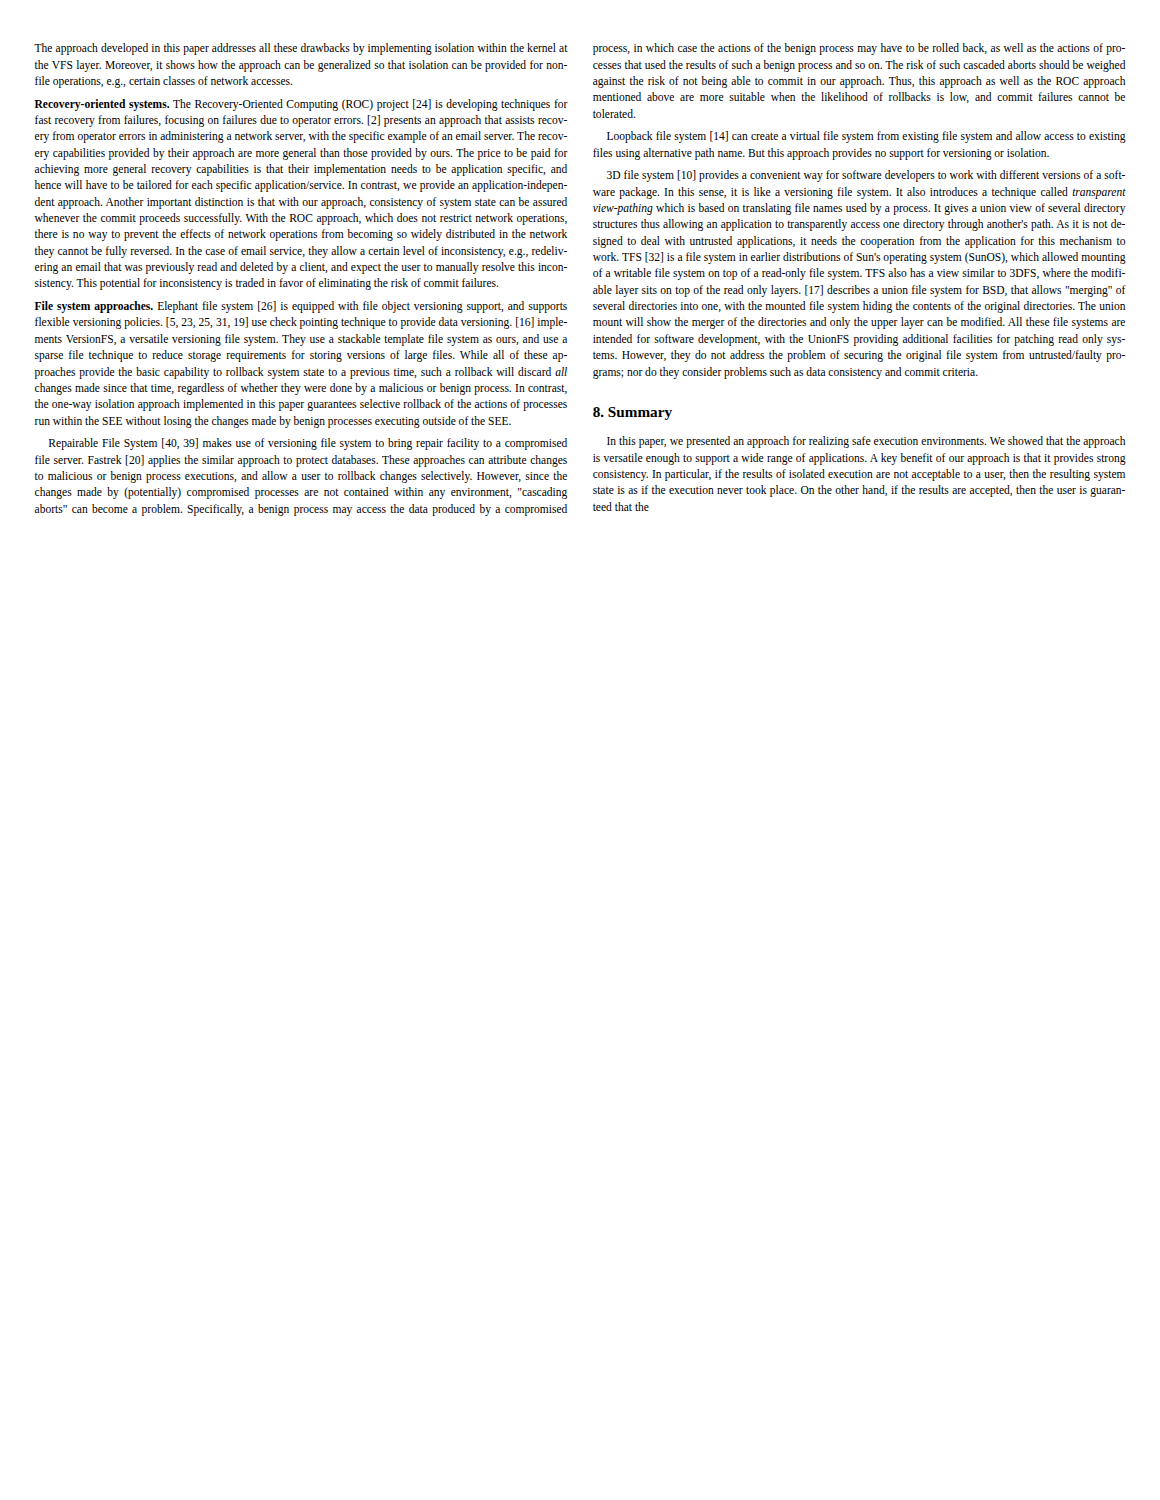The approach developed in this paper addresses all these drawbacks by implementing isolation within the kernel at the VFS layer. Moreover, it shows how the approach can be generalized so that isolation can be provided for non-file operations, e.g., certain classes of network accesses.
Recovery-oriented systems. The Recovery-Oriented Computing (ROC) project [24] is developing techniques for fast recovery from failures, focusing on failures due to operator errors. [2] presents an approach that assists recovery from operator errors in administering a network server, with the specific example of an email server. The recovery capabilities provided by their approach are more general than those provided by ours. The price to be paid for achieving more general recovery capabilities is that their implementation needs to be application specific, and hence will have to be tailored for each specific application/service. In contrast, we provide an application-independent approach. Another important distinction is that with our approach, consistency of system state can be assured whenever the commit proceeds successfully. With the ROC approach, which does not restrict network operations, there is no way to prevent the effects of network operations from becoming so widely distributed in the network they cannot be fully reversed. In the case of email service, they allow a certain level of inconsistency, e.g., redelivering an email that was previously read and deleted by a client, and expect the user to manually resolve this inconsistency. This potential for inconsistency is traded in favor of eliminating the risk of commit failures.
File system approaches. Elephant file system [26] is equipped with file object versioning support, and supports flexible versioning policies. [5, 23, 25, 31, 19] use check pointing technique to provide data versioning. [16] implements VersionFS, a versatile versioning file system. They use a stackable template file system as ours, and use a sparse file technique to reduce storage requirements for storing versions of large files. While all of these approaches provide the basic capability to rollback system state to a previous time, such a rollback will discard all changes made since that time, regardless of whether they were done by a malicious or benign process. In contrast, the one-way isolation approach implemented in this paper guarantees selective rollback of the actions of processes run within the SEE without losing the changes made by benign processes executing outside of the SEE.
Repairable File System [40, 39] makes use of versioning file system to bring repair facility to a compromised file server. Fastrek [20] applies the similar approach to protect databases. These approaches can attribute changes to malicious or benign process executions, and allow a user to rollback changes selectively. However, since the changes made by (potentially) compromised processes are not contained within any environment, "cascading aborts" can become a problem. Specifically, a benign process may access the data produced by a compromised process, in which case the actions of the benign process may have to be rolled back, as well as the actions of processes that used the results of such a benign process and so on. The risk of such cascaded aborts should be weighed against the risk of not being able to commit in our approach. Thus, this approach as well as the ROC approach mentioned above are more suitable when the likelihood of rollbacks is low, and commit failures cannot be tolerated.
Loopback file system [14] can create a virtual file system from existing file system and allow access to existing files using alternative path name. But this approach provides no support for versioning or isolation.
3D file system [10] provides a convenient way for software developers to work with different versions of a software package. In this sense, it is like a versioning file system. It also introduces a technique called transparent view-pathing which is based on translating file names used by a process. It gives a union view of several directory structures thus allowing an application to transparently access one directory through another's path. As it is not designed to deal with untrusted applications, it needs the cooperation from the application for this mechanism to work. TFS [32] is a file system in earlier distributions of Sun's operating system (SunOS), which allowed mounting of a writable file system on top of a read-only file system. TFS also has a view similar to 3DFS, where the modifiable layer sits on top of the read only layers. [17] describes a union file system for BSD, that allows "merging" of several directories into one, with the mounted file system hiding the contents of the original directories. The union mount will show the merger of the directories and only the upper layer can be modified. All these file systems are intended for software development, with the UnionFS providing additional facilities for patching read only systems. However, they do not address the problem of securing the original file system from untrusted/faulty programs; nor do they consider problems such as data consistency and commit criteria.
8. Summary
In this paper, we presented an approach for realizing safe execution environments. We showed that the approach is versatile enough to support a wide range of applications. A key benefit of our approach is that it provides strong consistency. In particular, if the results of isolated execution are not acceptable to a user, then the resulting system state is as if the execution never took place. On the other hand, if the results are accepted, then the user is guaranteed that the